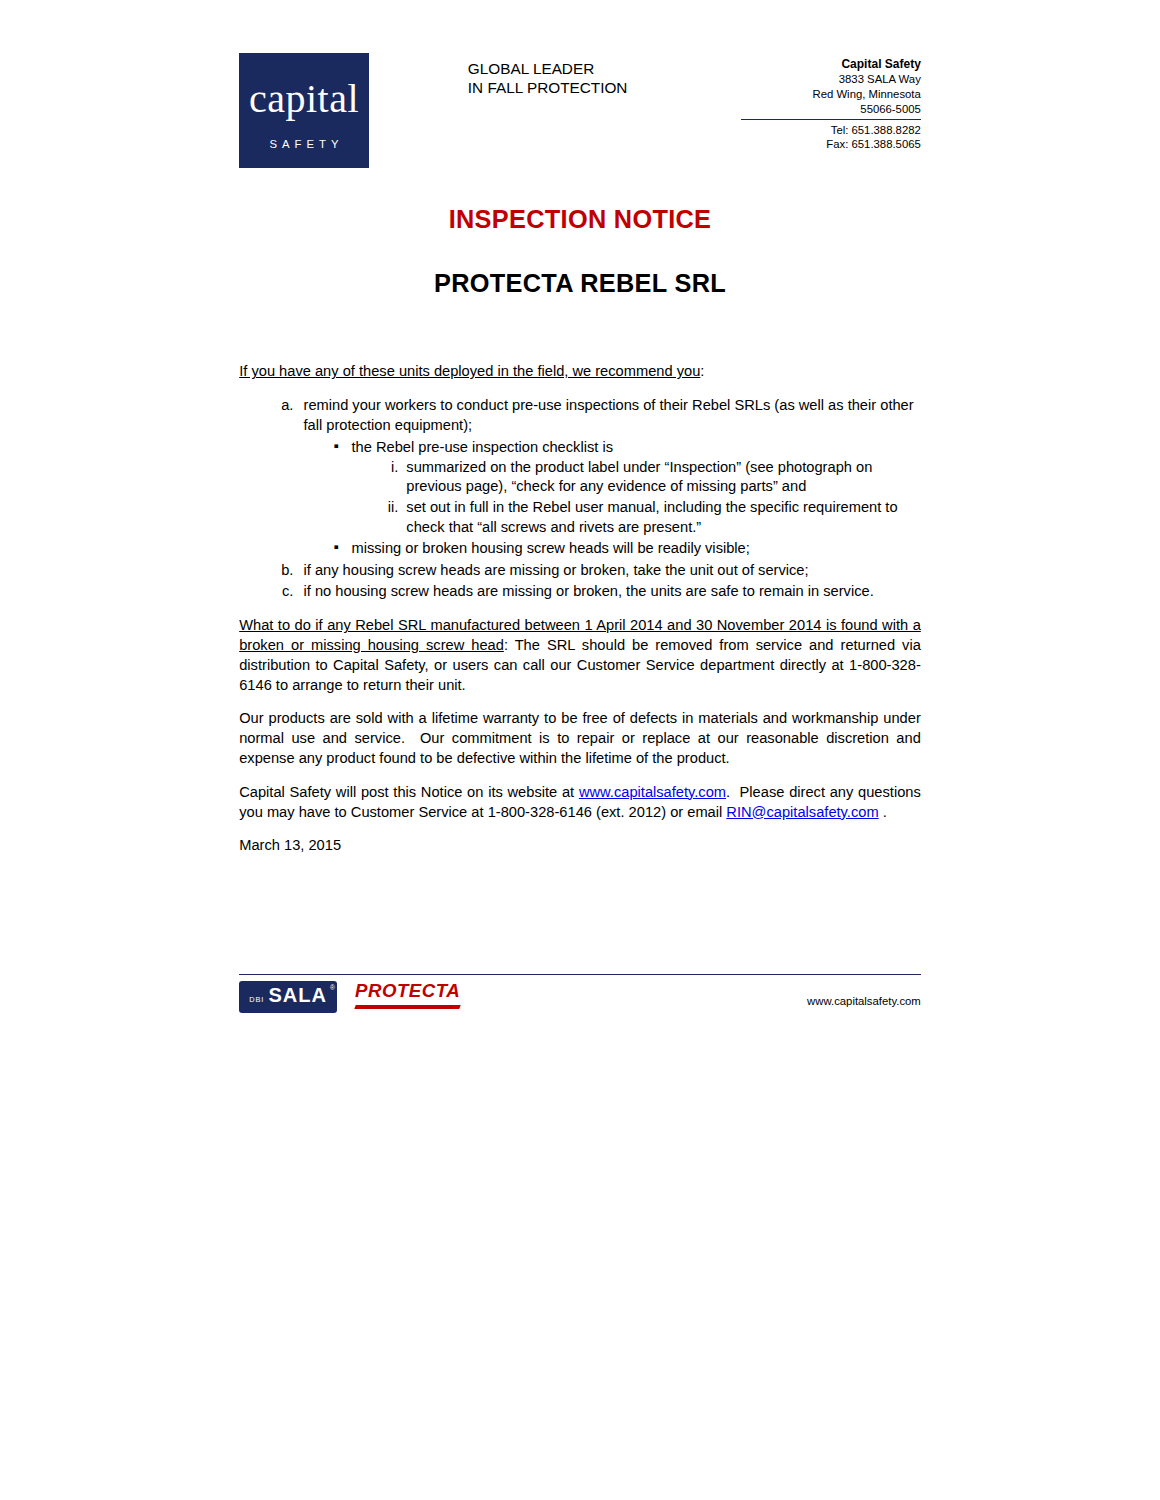capital
SAFETY
GLOBAL LEADER
IN FALL PROTECTION
Capital Safety
3833 SALA Way
Red Wing, Minnesota
55066-5005
Tel: 651.388.8282
Fax: 651.388.5065
INSPECTION NOTICE
PROTECTA REBEL SRL
If you have any of these units deployed in the field, we recommend you:
remind your workers to conduct pre-use inspections of their Rebel SRLs (as well as their other fall protection equipment);
the Rebel pre-use inspection checklist is
summarized on the product label under “Inspection” (see photograph on previous page), “check for any evidence of missing parts” and
set out in full in the Rebel user manual, including the specific requirement to check that “all screws and rivets are present.”
missing or broken housing screw heads will be readily visible;
if any housing screw heads are missing or broken, take the unit out of service;
if no housing screw heads are missing or broken, the units are safe to remain in service.
What to do if any Rebel SRL manufactured between 1 April 2014 and 30 November 2014 is found with a broken or missing housing screw head: The SRL should be removed from service and returned via distribution to Capital Safety, or users can call our Customer Service department directly at 1-800-328-6146 to arrange to return their unit.
Our products are sold with a lifetime warranty to be free of defects in materials and workmanship under normal use and service. Our commitment is to repair or replace at our reasonable discretion and expense any product found to be defective within the lifetime of the product.
Capital Safety will post this Notice on its website at www.capitalsafety.com. Please direct any questions you may have to Customer Service at 1-800-328-6146 (ext. 2012) or email RIN@capitalsafety.com .
March 13, 2015
® DBI SALA PROTECTA
www.capitalsafety.com